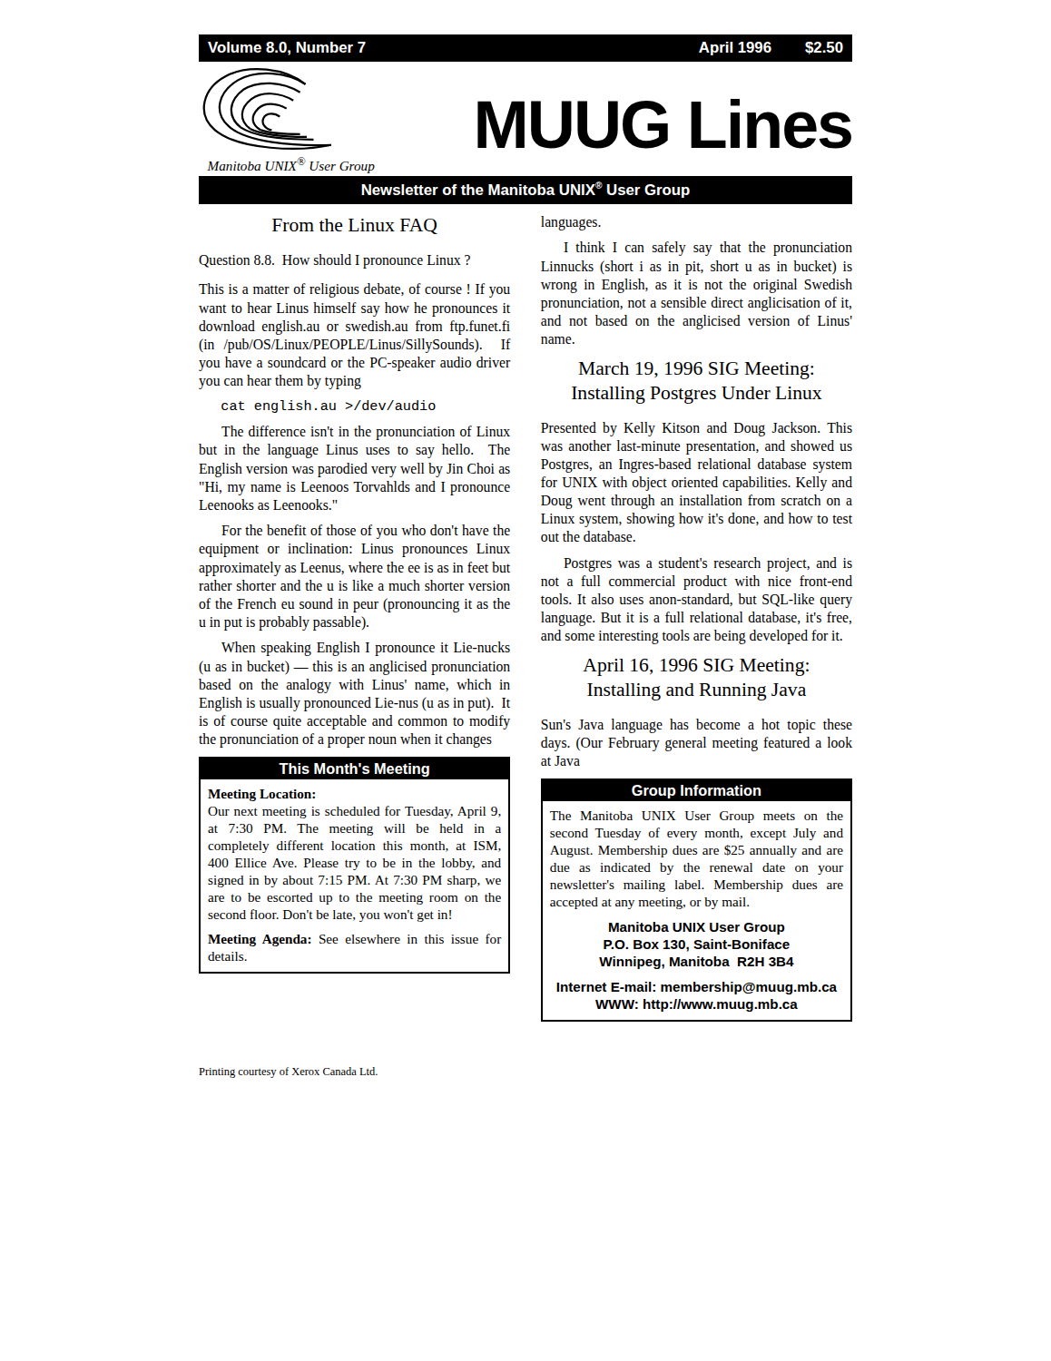Volume 8.0, Number 7
April 1996$2.50
MUUG Lines
Manitoba UNIX® User Group
Newsletter of the Manitoba UNIX® User Group
From the Linux FAQ
Question 8.8. How should I pronounce Linux ?
This is a matter of religious debate, of course ! If you want to hear Linus himself say how he pronounces it download english.au or swedish.au from ftp.funet.fi (in /pub/OS/Linux/PEOPLE/Linus/SillySounds). If you have a soundcard or the PC-speaker audio driver you can hear them by typing
cat english.au >/dev/audio
The difference isn't in the pronunciation of Linux but in the language Linus uses to say hello. The English version was parodied very well by Jin Choi as "Hi, my name is Leenoos Torvahlds and I pronounce Leenooks as Leenooks."
For the benefit of those of you who don't have the equipment or inclination: Linus pronounces Linux approximately as Leenus, where the ee is as in feet but rather shorter and the u is like a much shorter version of the French eu sound in peur (pronouncing it as the u in put is probably passable).
When speaking English I pronounce it Lie-nucks (u as in bucket) — this is an anglicised pronunciation based on the analogy with Linus' name, which in English is usually pronounced Lie-nus (u as in put). It is of course quite acceptable and common to modify the pronunciation of a proper noun when it changes
This Month's Meeting
Meeting Location:
Our next meeting is scheduled for Tuesday, April 9, at 7:30 PM. The meeting will be held in a completely different location this month, at ISM, 400 Ellice Ave. Please try to be in the lobby, and signed in by about 7:15 PM. At 7:30 PM sharp, we are to be escorted up to the meeting room on the second floor. Don't be late, you won't get in!
Meeting Agenda: See elsewhere in this issue for details.
languages.
I think I can safely say that the pronunciation Linnucks (short i as in pit, short u as in bucket) is wrong in English, as it is not the original Swedish pronunciation, not a sensible direct anglicisation of it, and not based on the anglicised version of Linus' name.
March 19, 1996 SIG Meeting:
Installing Postgres Under Linux
Presented by Kelly Kitson and Doug Jackson. This was another last-minute presentation, and showed us Postgres, an Ingres-based relational database system for UNIX with object oriented capabilities. Kelly and Doug went through an installation from scratch on a Linux system, showing how it's done, and how to test out the database.
Postgres was a student's research project, and is not a full commercial product with nice front-end tools. It also uses anon-standard, but SQL-like query language. But it is a full relational database, it's free, and some interesting tools are being developed for it.
April 16, 1996 SIG Meeting:
Installing and Running Java
Sun's Java language has become a hot topic these days. (Our February general meeting featured a look at Java
Group Information
The Manitoba UNIX User Group meets on the second Tuesday of every month, except July and August. Membership dues are $25 annually and are due as indicated by the renewal date on your newsletter's mailing label. Membership dues are accepted at any meeting, or by mail.
Manitoba UNIX User Group
P.O. Box 130, Saint-Boniface
Winnipeg, Manitoba R2H 3B4
Internet E-mail: membership@muug.mb.ca
WWW: http://www.muug.mb.ca
Printing courtesy of Xerox Canada Ltd.